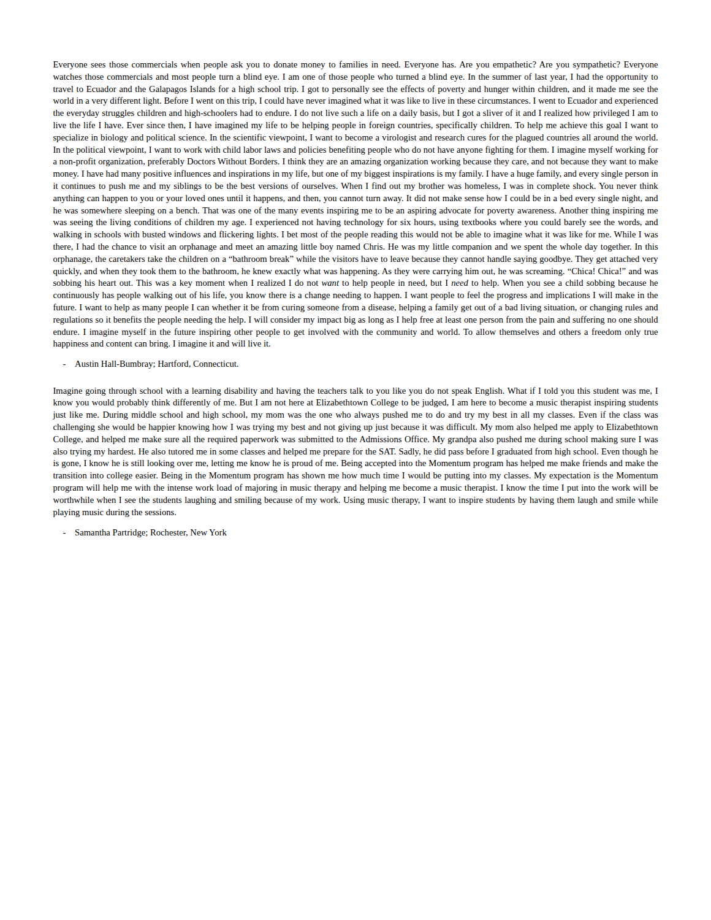Everyone sees those commercials when people ask you to donate money to families in need. Everyone has. Are you empathetic? Are you sympathetic? Everyone watches those commercials and most people turn a blind eye. I am one of those people who turned a blind eye. In the summer of last year, I had the opportunity to travel to Ecuador and the Galapagos Islands for a high school trip. I got to personally see the effects of poverty and hunger within children, and it made me see the world in a very different light. Before I went on this trip, I could have never imagined what it was like to live in these circumstances. I went to Ecuador and experienced the everyday struggles children and high-schoolers had to endure. I do not live such a life on a daily basis, but I got a sliver of it and I realized how privileged I am to live the life I have. Ever since then, I have imagined my life to be helping people in foreign countries, specifically children. To help me achieve this goal I want to specialize in biology and political science. In the scientific viewpoint, I want to become a virologist and research cures for the plagued countries all around the world. In the political viewpoint, I want to work with child labor laws and policies benefiting people who do not have anyone fighting for them. I imagine myself working for a non-profit organization, preferably Doctors Without Borders. I think they are an amazing organization working because they care, and not because they want to make money. I have had many positive influences and inspirations in my life, but one of my biggest inspirations is my family. I have a huge family, and every single person in it continues to push me and my siblings to be the best versions of ourselves. When I find out my brother was homeless, I was in complete shock. You never think anything can happen to you or your loved ones until it happens, and then, you cannot turn away. It did not make sense how I could be in a bed every single night, and he was somewhere sleeping on a bench. That was one of the many events inspiring me to be an aspiring advocate for poverty awareness. Another thing inspiring me was seeing the living conditions of children my age. I experienced not having technology for six hours, using textbooks where you could barely see the words, and walking in schools with busted windows and flickering lights. I bet most of the people reading this would not be able to imagine what it was like for me. While I was there, I had the chance to visit an orphanage and meet an amazing little boy named Chris. He was my little companion and we spent the whole day together. In this orphanage, the caretakers take the children on a “bathroom break” while the visitors have to leave because they cannot handle saying goodbye. They get attached very quickly, and when they took them to the bathroom, he knew exactly what was happening. As they were carrying him out, he was screaming. “Chica! Chica!” and was sobbing his heart out. This was a key moment when I realized I do not want to help people in need, but I need to help. When you see a child sobbing because he continuously has people walking out of his life, you know there is a change needing to happen. I want people to feel the progress and implications I will make in the future. I want to help as many people I can whether it be from curing someone from a disease, helping a family get out of a bad living situation, or changing rules and regulations so it benefits the people needing the help. I will consider my impact big as long as I help free at least one person from the pain and suffering no one should endure. I imagine myself in the future inspiring other people to get involved with the community and world. To allow themselves and others a freedom only true happiness and content can bring. I imagine it and will live it.
- Austin Hall-Bumbray; Hartford, Connecticut.
Imagine going through school with a learning disability and having the teachers talk to you like you do not speak English. What if I told you this student was me, I know you would probably think differently of me. But I am not here at Elizabethtown College to be judged, I am here to become a music therapist inspiring students just like me. During middle school and high school, my mom was the one who always pushed me to do and try my best in all my classes. Even if the class was challenging she would be happier knowing how I was trying my best and not giving up just because it was difficult. My mom also helped me apply to Elizabethtown College, and helped me make sure all the required paperwork was submitted to the Admissions Office. My grandpa also pushed me during school making sure I was also trying my hardest. He also tutored me in some classes and helped me prepare for the SAT. Sadly, he did pass before I graduated from high school. Even though he is gone, I know he is still looking over me, letting me know he is proud of me. Being accepted into the Momentum program has helped me make friends and make the transition into college easier. Being in the Momentum program has shown me how much time I would be putting into my classes. My expectation is the Momentum program will help me with the intense work load of majoring in music therapy and helping me become a music therapist. I know the time I put into the work will be worthwhile when I see the students laughing and smiling because of my work. Using music therapy, I want to inspire students by having them laugh and smile while playing music during the sessions.
- Samantha Partridge; Rochester, New York